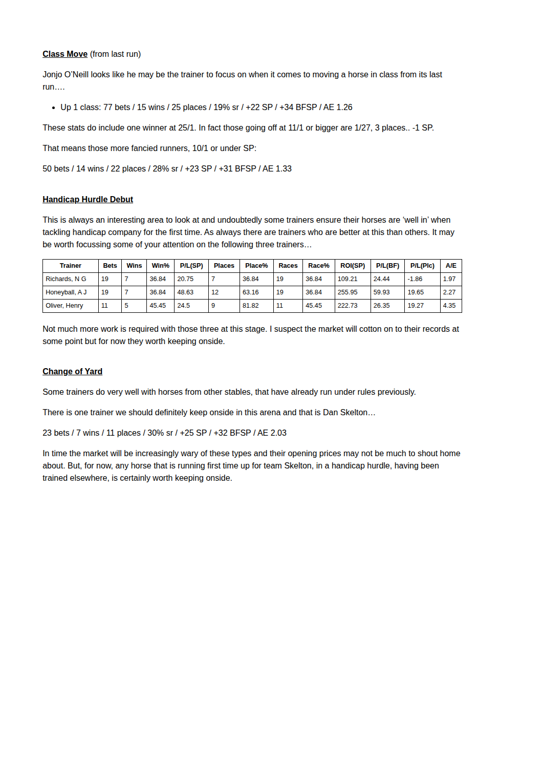Class Move (from last run)
Jonjo O’Neill looks like he may be the trainer to focus on when it comes to moving a horse in class from its last run….
Up 1 class: 77 bets / 15 wins / 25 places / 19% sr / +22 SP / +34 BFSP / AE 1.26
These stats do include one winner at 25/1. In fact those going off at 11/1 or bigger are 1/27, 3 places.. -1 SP.
That means those more fancied runners, 10/1 or under SP:
50 bets / 14 wins / 22 places / 28% sr / +23 SP / +31 BFSP / AE 1.33
Handicap Hurdle Debut
This is always an interesting area to look at and undoubtedly some trainers ensure their horses are ‘well in’ when tackling handicap company for the first time. As always there are trainers who are better at this than others. It may be worth focussing some of your attention on the following three trainers…
| Trainer | Bets | Wins | Win% | P/L(SP) | Places | Place% | Races | Race% | ROI(SP) | P/L(BF) | P/L(Plc) | A/E |
| --- | --- | --- | --- | --- | --- | --- | --- | --- | --- | --- | --- | --- |
| Richards, N G | 19 | 7 | 36.84 | 20.75 | 7 | 36.84 | 19 | 36.84 | 109.21 | 24.44 | -1.86 | 1.97 |
| Honeyball, A J | 19 | 7 | 36.84 | 48.63 | 12 | 63.16 | 19 | 36.84 | 255.95 | 59.93 | 19.65 | 2.27 |
| Oliver, Henry | 11 | 5 | 45.45 | 24.5 | 9 | 81.82 | 11 | 45.45 | 222.73 | 26.35 | 19.27 | 4.35 |
Not much more work is required with those three at this stage. I suspect the market will cotton on to their records at some point but for now they worth keeping onside.
Change of Yard
Some trainers do very well with horses from other stables, that have already run under rules previously.
There is one trainer we should definitely keep onside in this arena and that is Dan Skelton…
23 bets / 7 wins / 11 places / 30% sr / +25 SP / +32 BFSP / AE 2.03
In time the market will be increasingly wary of these types and their opening prices may not be much to shout home about. But, for now, any horse that is running first time up for team Skelton, in a handicap hurdle, having been trained elsewhere, is certainly worth keeping onside.